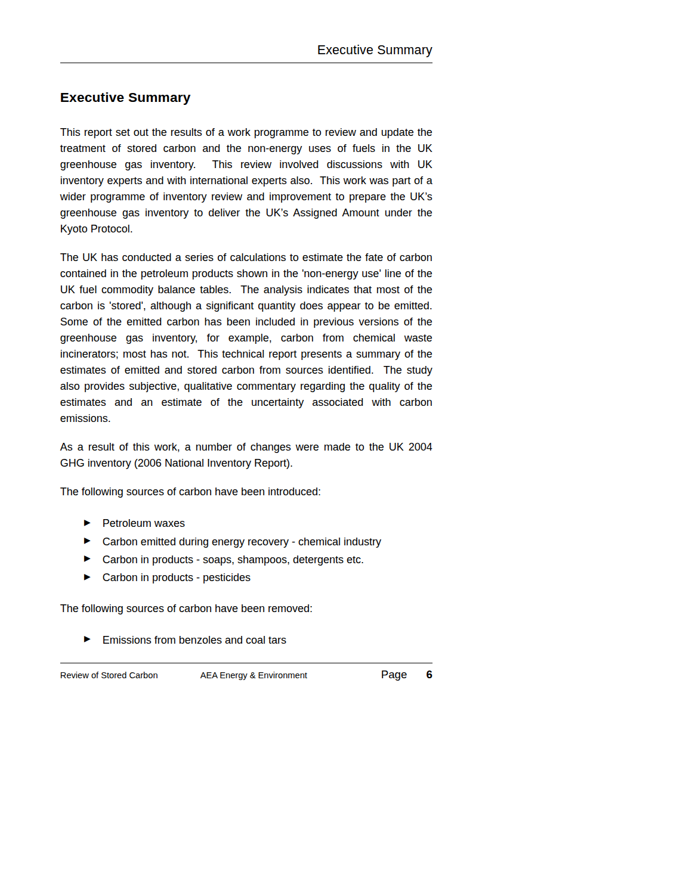Executive Summary
Executive Summary
This report set out the results of a work programme to review and update the treatment of stored carbon and the non-energy uses of fuels in the UK greenhouse gas inventory. This review involved discussions with UK inventory experts and with international experts also. This work was part of a wider programme of inventory review and improvement to prepare the UK’s greenhouse gas inventory to deliver the UK’s Assigned Amount under the Kyoto Protocol.
The UK has conducted a series of calculations to estimate the fate of carbon contained in the petroleum products shown in the 'non-energy use' line of the UK fuel commodity balance tables. The analysis indicates that most of the carbon is 'stored', although a significant quantity does appear to be emitted. Some of the emitted carbon has been included in previous versions of the greenhouse gas inventory, for example, carbon from chemical waste incinerators; most has not. This technical report presents a summary of the estimates of emitted and stored carbon from sources identified. The study also provides subjective, qualitative commentary regarding the quality of the estimates and an estimate of the uncertainty associated with carbon emissions.
As a result of this work, a number of changes were made to the UK 2004 GHG inventory (2006 National Inventory Report).
The following sources of carbon have been introduced:
Petroleum waxes
Carbon emitted during energy recovery - chemical industry
Carbon in products - soaps, shampoos, detergents etc.
Carbon in products - pesticides
The following sources of carbon have been removed:
Emissions from benzoles and coal tars
Review of Stored Carbon
AEA Energy & Environment
Page 6